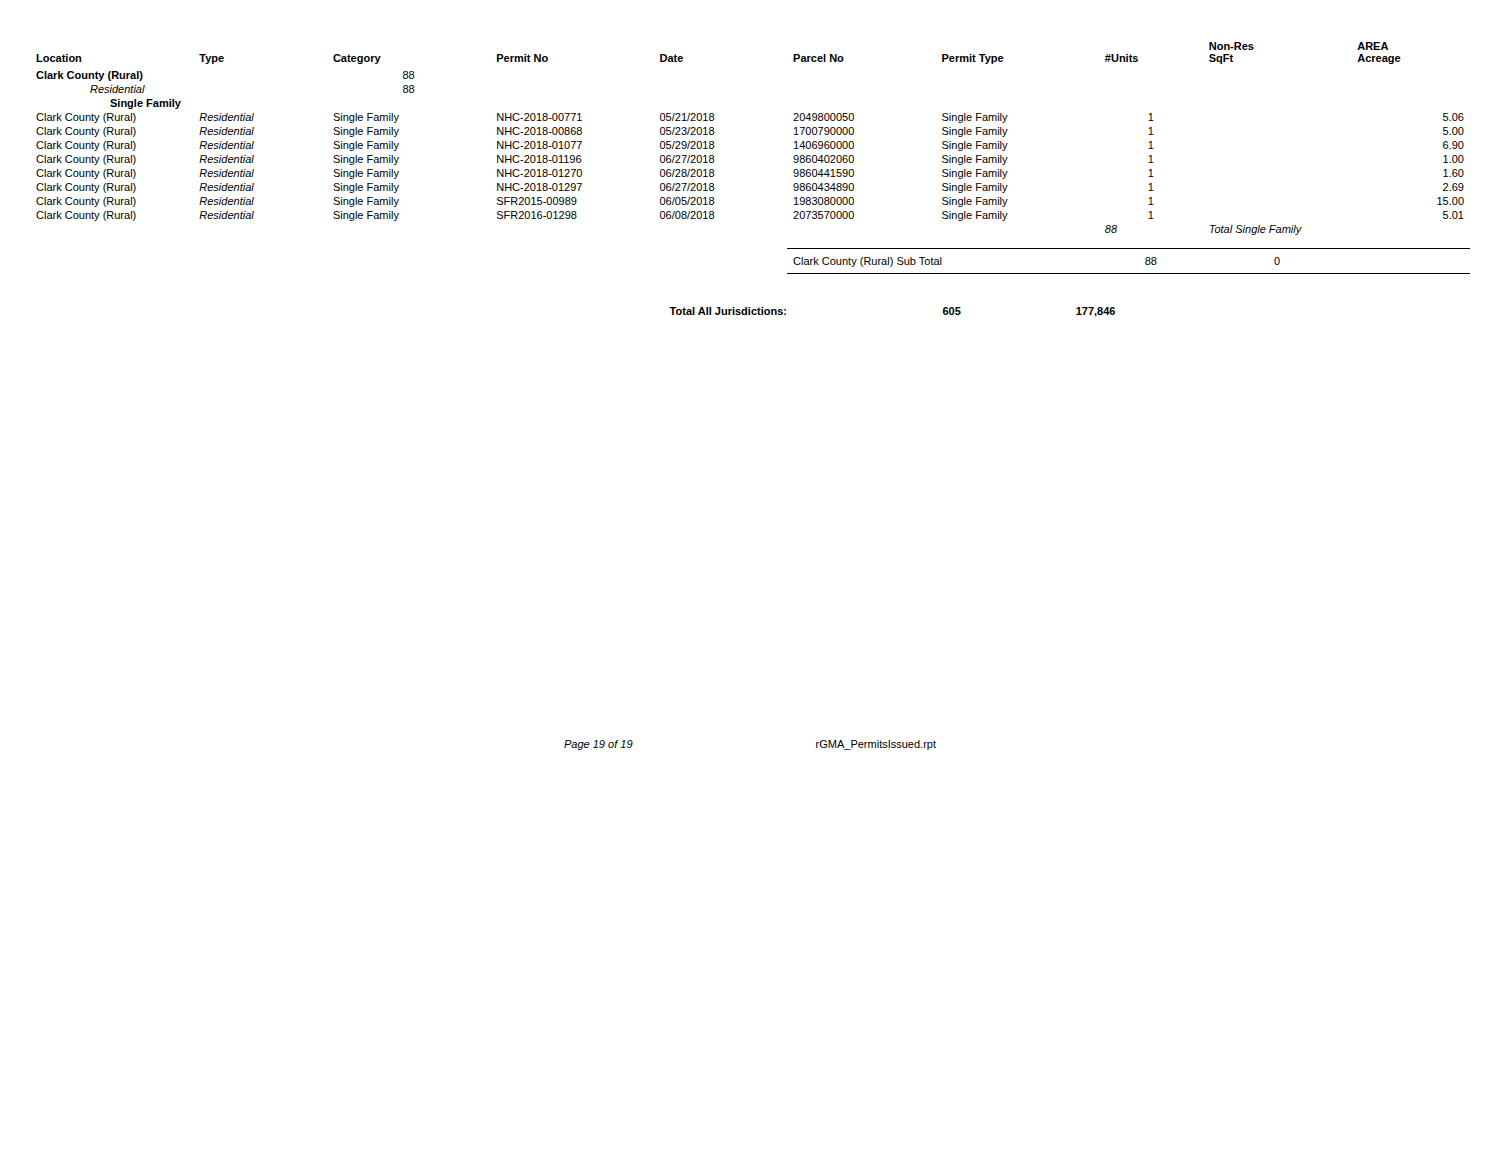| Location | Type | Category | Permit No | Date | Parcel No | Permit Type | #Units | Non-Res SqFt | AREA Acreage |
| --- | --- | --- | --- | --- | --- | --- | --- | --- | --- |
| Clark County (Rural) | 88 | |
| Residential | 88 | |
| Single Family | |
| Clark County (Rural) | Residential | Single Family | NHC-2018-00771 | 05/21/2018 | 2049800050 | Single Family | 1 | | 5.06 |
| Clark County (Rural) | Residential | Single Family | NHC-2018-00868 | 05/23/2018 | 1700790000 | Single Family | 1 | | 5.00 |
| Clark County (Rural) | Residential | Single Family | NHC-2018-01077 | 05/29/2018 | 1406960000 | Single Family | 1 | | 6.90 |
| Clark County (Rural) | Residential | Single Family | NHC-2018-01196 | 06/27/2018 | 9860402060 | Single Family | 1 | | 1.00 |
| Clark County (Rural) | Residential | Single Family | NHC-2018-01270 | 06/28/2018 | 9860441590 | Single Family | 1 | | 1.60 |
| Clark County (Rural) | Residential | Single Family | NHC-2018-01297 | 06/27/2018 | 9860434890 | Single Family | 1 | | 2.69 |
| Clark County (Rural) | Residential | Single Family | SFR2015-00989 | 06/05/2018 | 1983080000 | Single Family | 1 | | 15.00 |
| Clark County (Rural) | Residential | Single Family | SFR2016-01298 | 06/08/2018 | 2073570000 | Single Family | 1 | | 5.01 |
| | 88 | Total Single Family |
| | Clark County (Rural) Sub Total | 88 | 0 | |
| | Total All Jurisdictions: | 605 | 177,846 | |
Page 19 of 19 rGMA_PermitsIssued.rpt